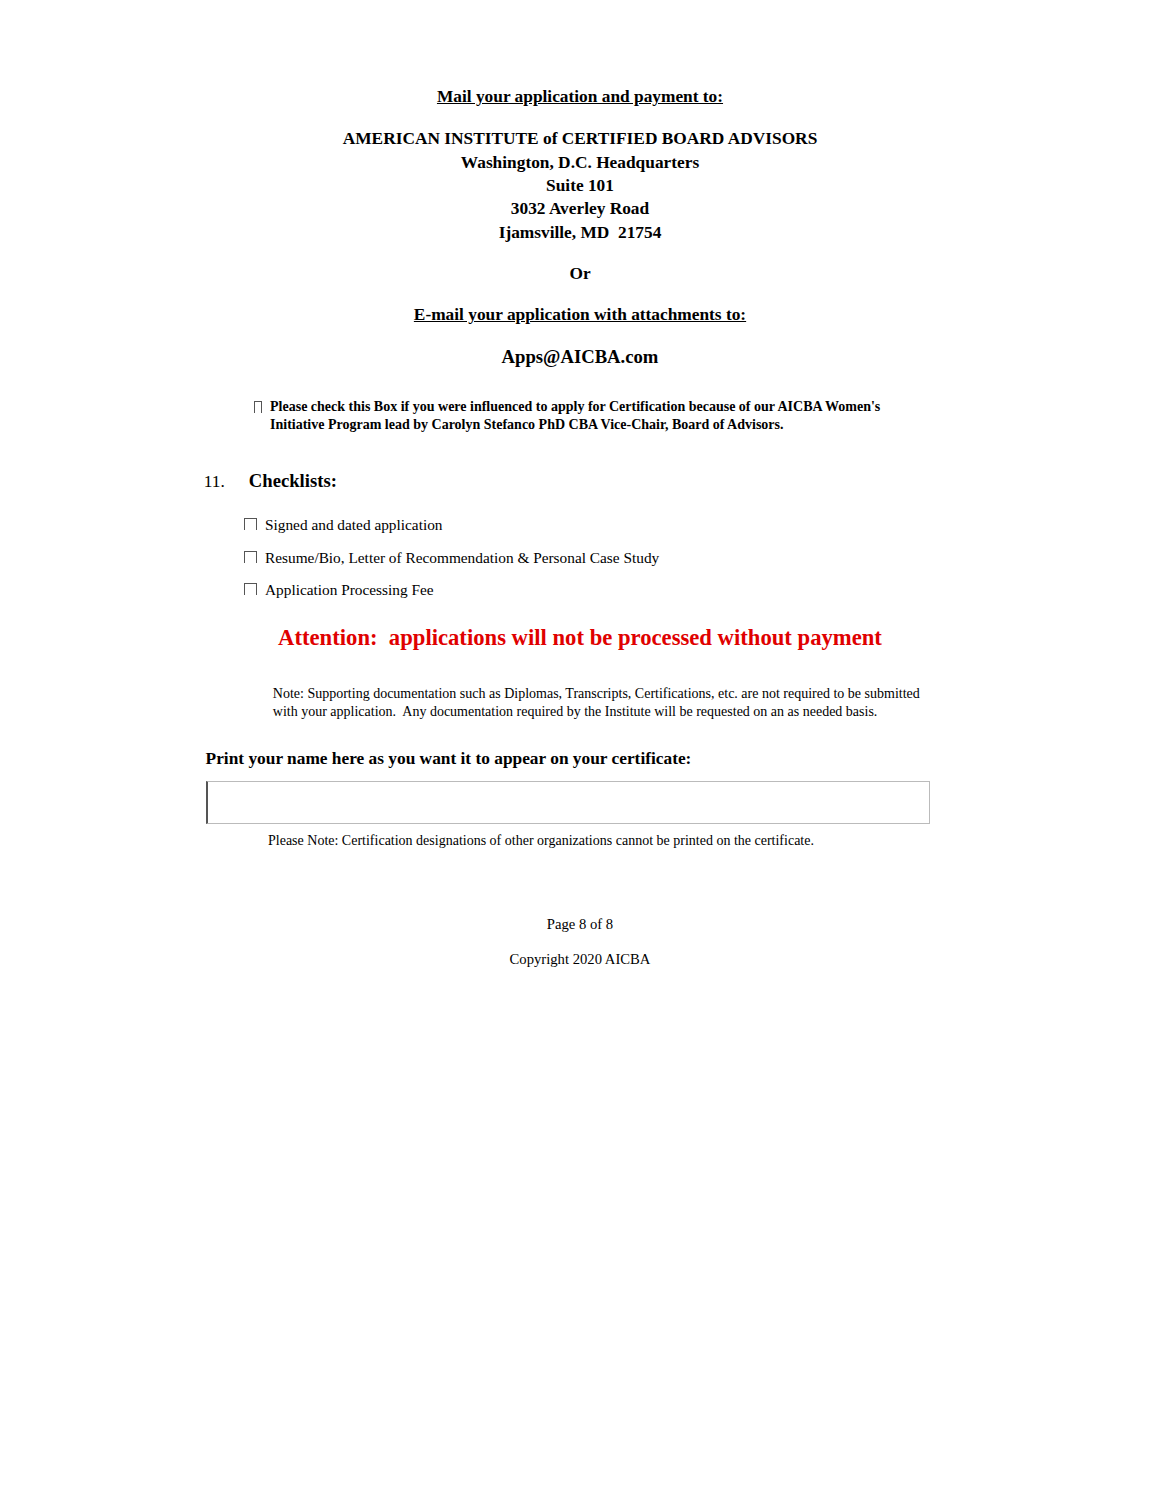Mail your application and payment to:
AMERICAN INSTITUTE of CERTIFIED BOARD ADVISORS
Washington, D.C. Headquarters
Suite 101
3032 Averley Road
Ijamsville, MD 21754
Or
E-mail your application with attachments to:
Apps@AICBA.com
Please check this Box if you were influenced to apply for Certification because of our AICBA Women's Initiative Program lead by Carolyn Stefanco PhD CBA Vice-Chair, Board of Advisors.
11. Checklists:
Signed and dated application
Resume/Bio, Letter of Recommendation & Personal Case Study
Application Processing Fee
Attention: applications will not be processed without payment
Note: Supporting documentation such as Diplomas, Transcripts, Certifications, etc. are not required to be submitted with your application. Any documentation required by the Institute will be requested on an as needed basis.
Print your name here as you want it to appear on your certificate:
Please Note: Certification designations of other organizations cannot be printed on the certificate.
Page 8 of 8
Copyright 2020 AICBA